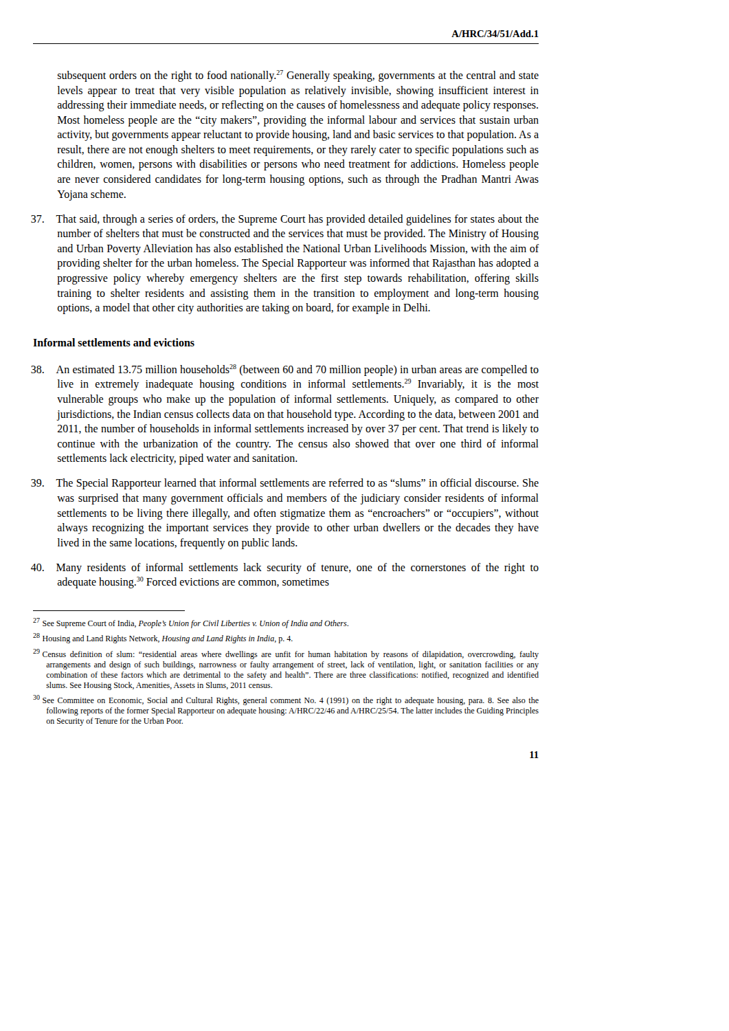A/HRC/34/51/Add.1
subsequent orders on the right to food nationally.27 Generally speaking, governments at the central and state levels appear to treat that very visible population as relatively invisible, showing insufficient interest in addressing their immediate needs, or reflecting on the causes of homelessness and adequate policy responses. Most homeless people are the “city makers”, providing the informal labour and services that sustain urban activity, but governments appear reluctant to provide housing, land and basic services to that population. As a result, there are not enough shelters to meet requirements, or they rarely cater to specific populations such as children, women, persons with disabilities or persons who need treatment for addictions. Homeless people are never considered candidates for long-term housing options, such as through the Pradhan Mantri Awas Yojana scheme.
37. That said, through a series of orders, the Supreme Court has provided detailed guidelines for states about the number of shelters that must be constructed and the services that must be provided. The Ministry of Housing and Urban Poverty Alleviation has also established the National Urban Livelihoods Mission, with the aim of providing shelter for the urban homeless. The Special Rapporteur was informed that Rajasthan has adopted a progressive policy whereby emergency shelters are the first step towards rehabilitation, offering skills training to shelter residents and assisting them in the transition to employment and long-term housing options, a model that other city authorities are taking on board, for example in Delhi.
C. Informal settlements and evictions
38. An estimated 13.75 million households28 (between 60 and 70 million people) in urban areas are compelled to live in extremely inadequate housing conditions in informal settlements.29 Invariably, it is the most vulnerable groups who make up the population of informal settlements. Uniquely, as compared to other jurisdictions, the Indian census collects data on that household type. According to the data, between 2001 and 2011, the number of households in informal settlements increased by over 37 per cent. That trend is likely to continue with the urbanization of the country. The census also showed that over one third of informal settlements lack electricity, piped water and sanitation.
39. The Special Rapporteur learned that informal settlements are referred to as “slums” in official discourse. She was surprised that many government officials and members of the judiciary consider residents of informal settlements to be living there illegally, and often stigmatize them as “encroachers” or “occupiers”, without always recognizing the important services they provide to other urban dwellers or the decades they have lived in the same locations, frequently on public lands.
40. Many residents of informal settlements lack security of tenure, one of the cornerstones of the right to adequate housing.30 Forced evictions are common, sometimes
27 See Supreme Court of India, People’s Union for Civil Liberties v. Union of India and Others.
28 Housing and Land Rights Network, Housing and Land Rights in India, p. 4.
29 Census definition of slum: “residential areas where dwellings are unfit for human habitation by reasons of dilapidation, overcrowding, faulty arrangements and design of such buildings, narrowness or faulty arrangement of street, lack of ventilation, light, or sanitation facilities or any combination of these factors which are detrimental to the safety and health”. There are three classifications: notified, recognized and identified slums. See Housing Stock, Amenities, Assets in Slums, 2011 census.
30 See Committee on Economic, Social and Cultural Rights, general comment No. 4 (1991) on the right to adequate housing, para. 8. See also the following reports of the former Special Rapporteur on adequate housing: A/HRC/22/46 and A/HRC/25/54. The latter includes the Guiding Principles on Security of Tenure for the Urban Poor.
11